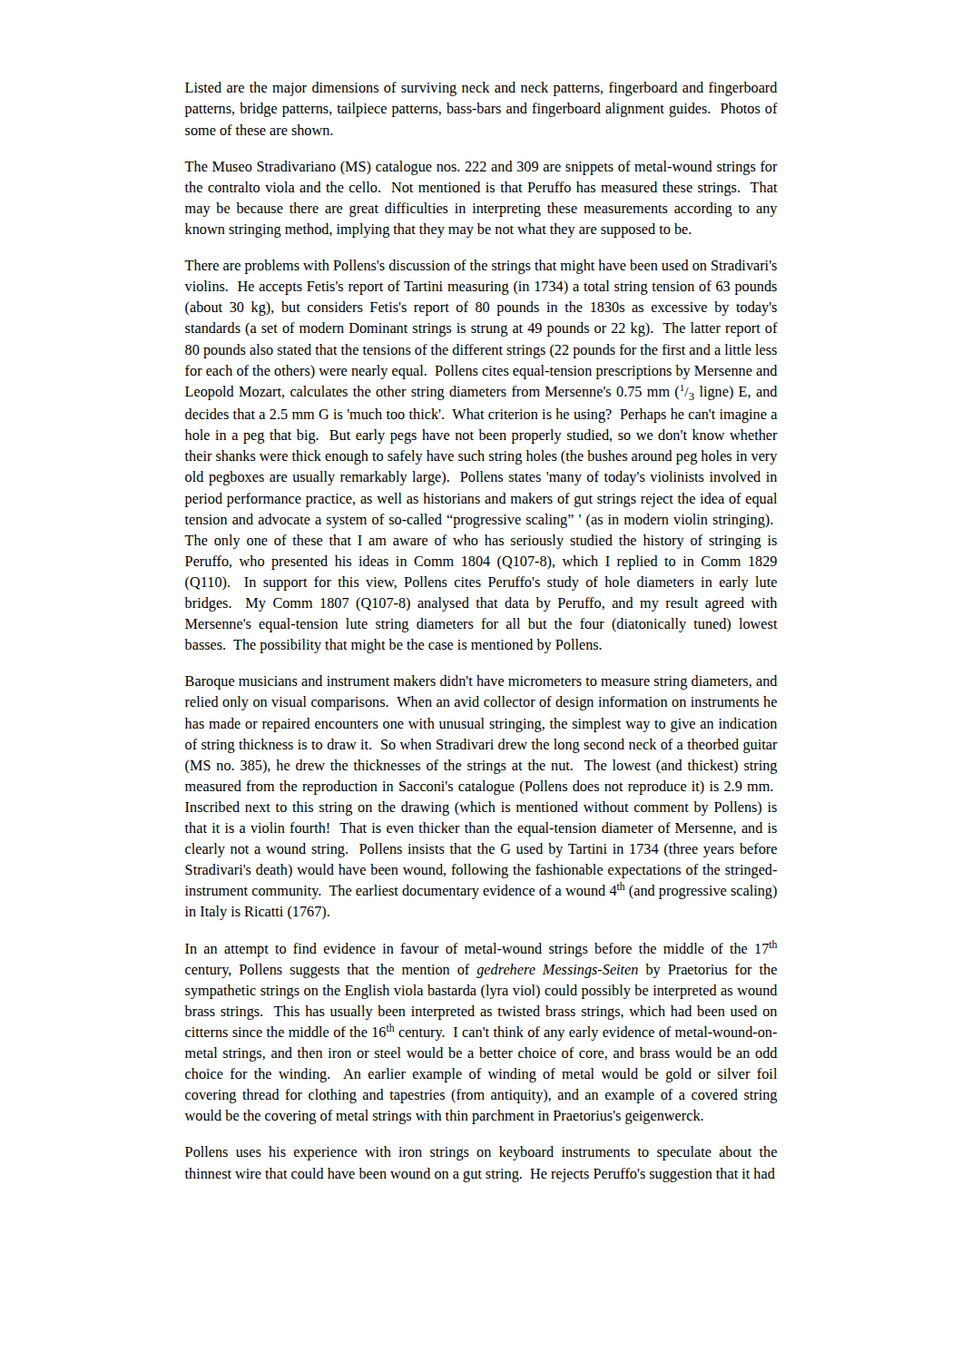Listed are the major dimensions of surviving neck and neck patterns, fingerboard and fingerboard patterns, bridge patterns, tailpiece patterns, bass-bars and fingerboard alignment guides. Photos of some of these are shown.
The Museo Stradivariano (MS) catalogue nos. 222 and 309 are snippets of metal-wound strings for the contralto viola and the cello. Not mentioned is that Peruffo has measured these strings. That may be because there are great difficulties in interpreting these measurements according to any known stringing method, implying that they may be not what they are supposed to be.
There are problems with Pollens's discussion of the strings that might have been used on Stradivari's violins. He accepts Fetis's report of Tartini measuring (in 1734) a total string tension of 63 pounds (about 30 kg), but considers Fetis's report of 80 pounds in the 1830s as excessive by today's standards (a set of modern Dominant strings is strung at 49 pounds or 22 kg). The latter report of 80 pounds also stated that the tensions of the different strings (22 pounds for the first and a little less for each of the others) were nearly equal. Pollens cites equal-tension prescriptions by Mersenne and Leopold Mozart, calculates the other string diameters from Mersenne's 0.75 mm (1/3 ligne) E, and decides that a 2.5 mm G is 'much too thick'. What criterion is he using? Perhaps he can't imagine a hole in a peg that big. But early pegs have not been properly studied, so we don't know whether their shanks were thick enough to safely have such string holes (the bushes around peg holes in very old pegboxes are usually remarkably large). Pollens states 'many of today's violinists involved in period performance practice, as well as historians and makers of gut strings reject the idea of equal tension and advocate a system of so-called “progressive scaling” ' (as in modern violin stringing). The only one of these that I am aware of who has seriously studied the history of stringing is Peruffo, who presented his ideas in Comm 1804 (Q107-8), which I replied to in Comm 1829 (Q110). In support for this view, Pollens cites Peruffo's study of hole diameters in early lute bridges. My Comm 1807 (Q107-8) analysed that data by Peruffo, and my result agreed with Mersenne's equal-tension lute string diameters for all but the four (diatonically tuned) lowest basses. The possibility that might be the case is mentioned by Pollens.
Baroque musicians and instrument makers didn't have micrometers to measure string diameters, and relied only on visual comparisons. When an avid collector of design information on instruments he has made or repaired encounters one with unusual stringing, the simplest way to give an indication of string thickness is to draw it. So when Stradivari drew the long second neck of a theorbed guitar (MS no. 385), he drew the thicknesses of the strings at the nut. The lowest (and thickest) string measured from the reproduction in Sacconi's catalogue (Pollens does not reproduce it) is 2.9 mm. Inscribed next to this string on the drawing (which is mentioned without comment by Pollens) is that it is a violin fourth! That is even thicker than the equal-tension diameter of Mersenne, and is clearly not a wound string. Pollens insists that the G used by Tartini in 1734 (three years before Stradivari's death) would have been wound, following the fashionable expectations of the stringed-instrument community. The earliest documentary evidence of a wound 4th (and progressive scaling) in Italy is Ricatti (1767).
In an attempt to find evidence in favour of metal-wound strings before the middle of the 17th century, Pollens suggests that the mention of gedrehere Messings-Seiten by Praetorius for the sympathetic strings on the English viola bastarda (lyra viol) could possibly be interpreted as wound brass strings. This has usually been interpreted as twisted brass strings, which had been used on citterns since the middle of the 16th century. I can't think of any early evidence of metal-wound-on-metal strings, and then iron or steel would be a better choice of core, and brass would be an odd choice for the winding. An earlier example of winding of metal would be gold or silver foil covering thread for clothing and tapestries (from antiquity), and an example of a covered string would be the covering of metal strings with thin parchment in Praetorius's geigenwerck.
Pollens uses his experience with iron strings on keyboard instruments to speculate about the thinnest wire that could have been wound on a gut string. He rejects Peruffo's suggestion that it had